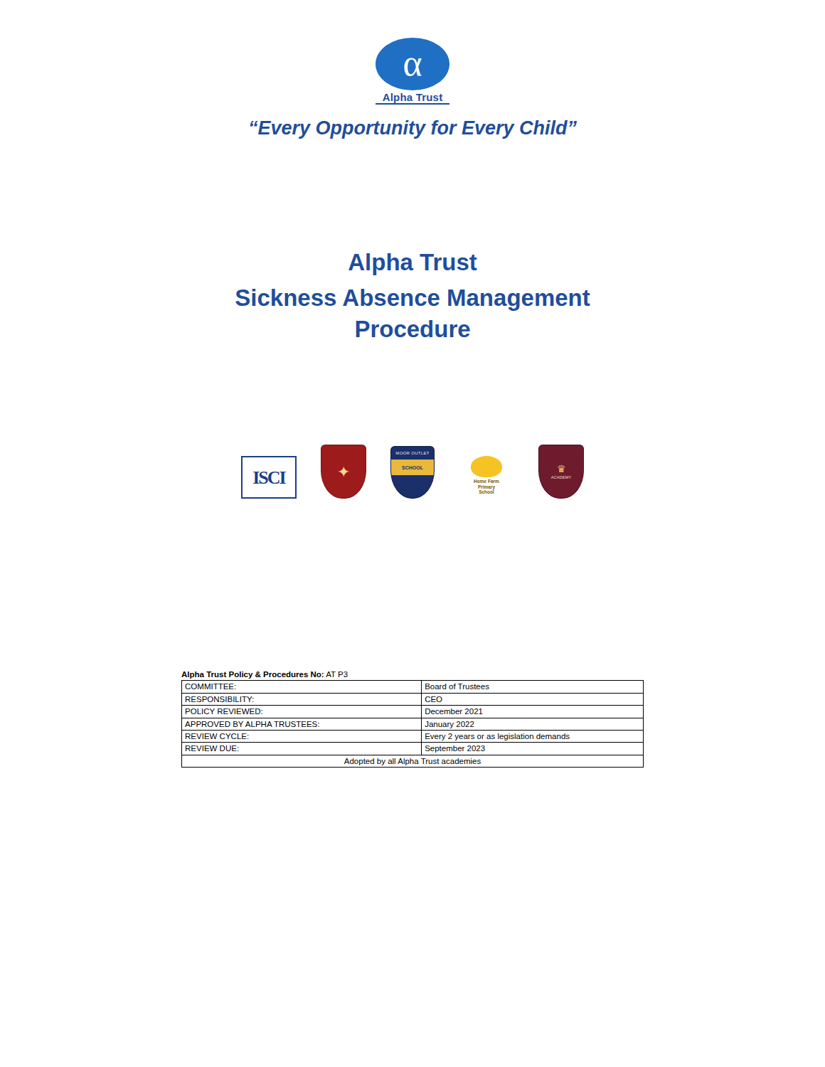Alpha Trust
“Every Opportunity for Every Child”
Alpha Trust
Sickness Absence Management Procedure
ISCI
MOOR OUTLET
SCHOOL
Home Farm
Primary
School
♛
ACADEMY
Alpha Trust Policy & Procedures No: AT P3
| COMMITTEE: | Board of Trustees |
| RESPONSIBILITY: | CEO |
| POLICY REVIEWED: | December 2021 |
| APPROVED BY ALPHA TRUSTEES: | January 2022 |
| REVIEW CYCLE: | Every 2 years or as legislation demands |
| REVIEW DUE: | September 2023 |
| Adopted by all Alpha Trust academies |